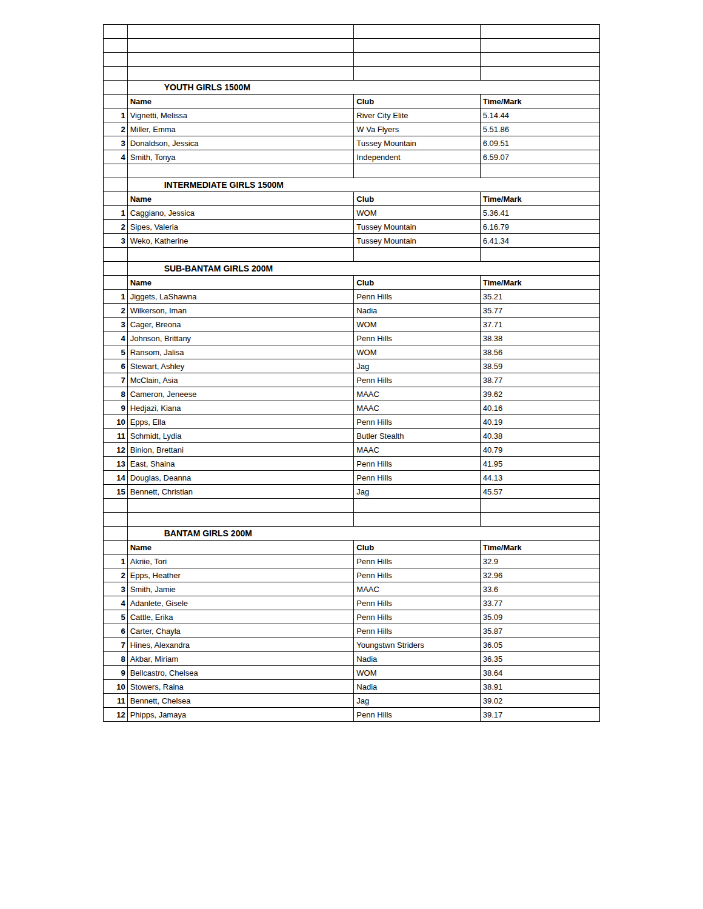| | YOUTH GIRLS 1500M |
| | Name | Club | Time/Mark |
| 1 | Vignetti, Melissa | River City Elite | 5.14.44 |
| 2 | Miller, Emma | W Va Flyers | 5.51.86 |
| 3 | Donaldson, Jessica | Tussey Mountain | 6.09.51 |
| 4 | Smith, Tonya | Independent | 6.59.07 |
| | INTERMEDIATE GIRLS 1500M |
| | Name | Club | Time/Mark |
| 1 | Caggiano, Jessica | WOM | 5.36.41 |
| 2 | Sipes, Valeria | Tussey Mountain | 6.16.79 |
| 3 | Weko, Katherine | Tussey Mountain | 6.41.34 |
| | SUB-BANTAM GIRLS 200M |
| | Name | Club | Time/Mark |
| 1 | Jiggets, LaShawna | Penn Hills | 35.21 |
| 2 | Wilkerson, Iman | Nadia | 35.77 |
| 3 | Cager, Breona | WOM | 37.71 |
| 4 | Johnson, Brittany | Penn Hills | 38.38 |
| 5 | Ransom, Jalisa | WOM | 38.56 |
| 6 | Stewart, Ashley | Jag | 38.59 |
| 7 | McClain, Asia | Penn Hills | 38.77 |
| 8 | Cameron, Jeneese | MAAC | 39.62 |
| 9 | Hedjazi, Kiana | MAAC | 40.16 |
| 10 | Epps, Ella | Penn Hills | 40.19 |
| 11 | Schmidt, Lydia | Butler Stealth | 40.38 |
| 12 | Binion, Brettani | MAAC | 40.79 |
| 13 | East, Shaina | Penn Hills | 41.95 |
| 14 | Douglas, Deanna | Penn Hills | 44.13 |
| 15 | Bennett, Christian | Jag | 45.57 |
| | BANTAM GIRLS 200M |
| | Name | Club | Time/Mark |
| 1 | Akriie, Tori | Penn Hills | 32.9 |
| 2 | Epps, Heather | Penn Hills | 32.96 |
| 3 | Smith, Jamie | MAAC | 33.6 |
| 4 | Adanlete, Gisele | Penn Hills | 33.77 |
| 5 | Cattle, Erika | Penn Hills | 35.09 |
| 6 | Carter, Chayla | Penn Hills | 35.87 |
| 7 | Hines, Alexandra | Youngstwn Striders | 36.05 |
| 8 | Akbar, Miriam | Nadia | 36.35 |
| 9 | Bellcastro, Chelsea | WOM | 38.64 |
| 10 | Stowers, Raina | Nadia | 38.91 |
| 11 | Bennett, Chelsea | Jag | 39.02 |
| 12 | Phipps, Jamaya | Penn Hills | 39.17 |